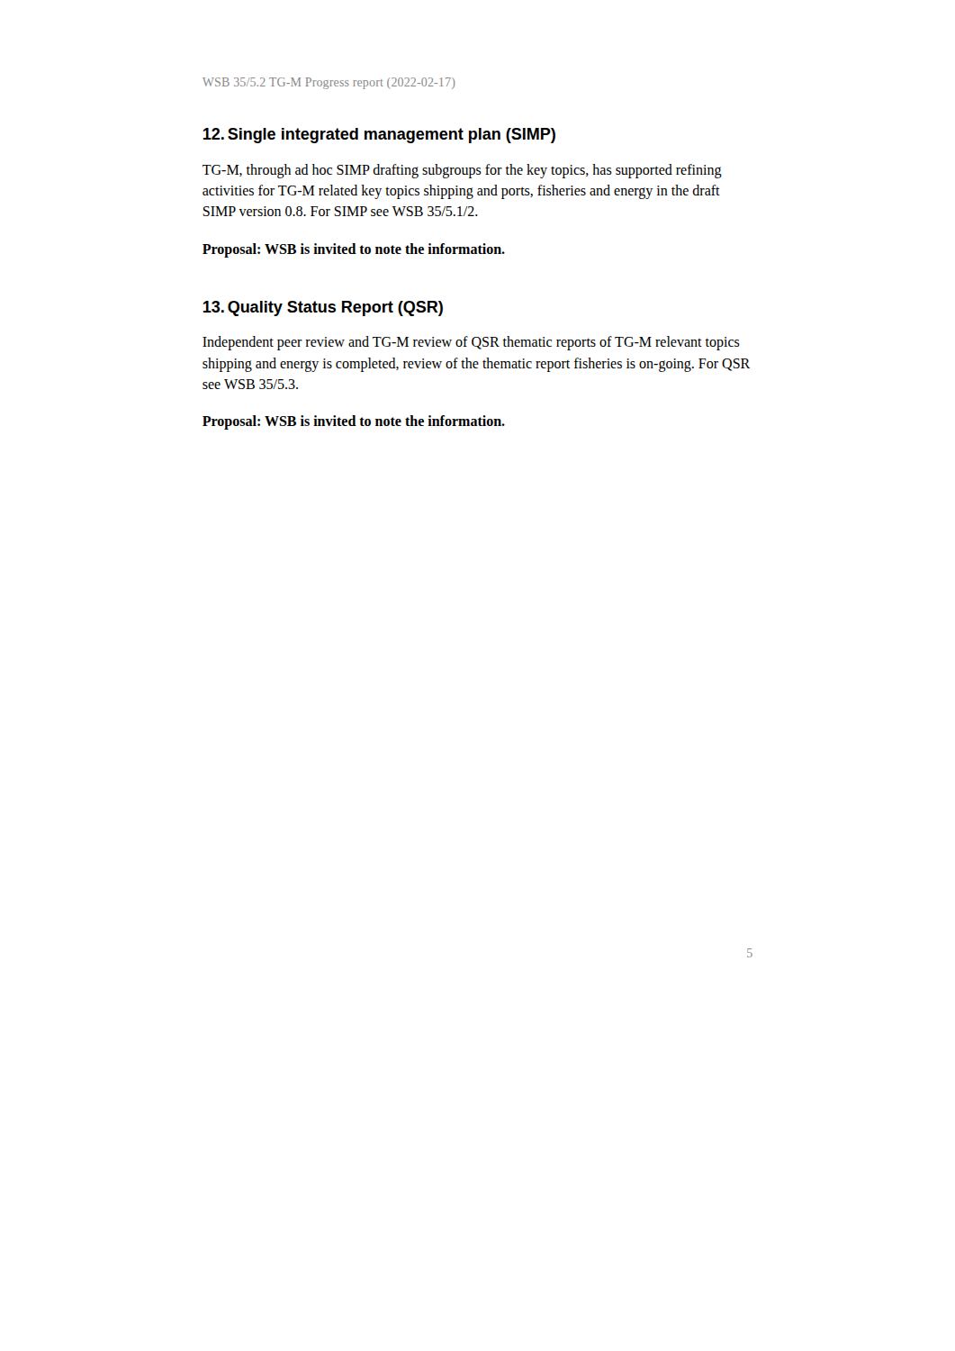WSB 35/5.2 TG-M Progress report (2022-02-17)
12. Single integrated management plan (SIMP)
TG-M, through ad hoc SIMP drafting subgroups for the key topics, has supported refining activities for TG-M related key topics shipping and ports, fisheries and energy in the draft SIMP version 0.8. For SIMP see WSB 35/5.1/2.
Proposal: WSB is invited to note the information.
13. Quality Status Report (QSR)
Independent peer review and TG-M review of QSR thematic reports of TG-M relevant topics shipping and energy is completed, review of the thematic report fisheries is on-going. For QSR see WSB 35/5.3.
Proposal: WSB is invited to note the information.
5